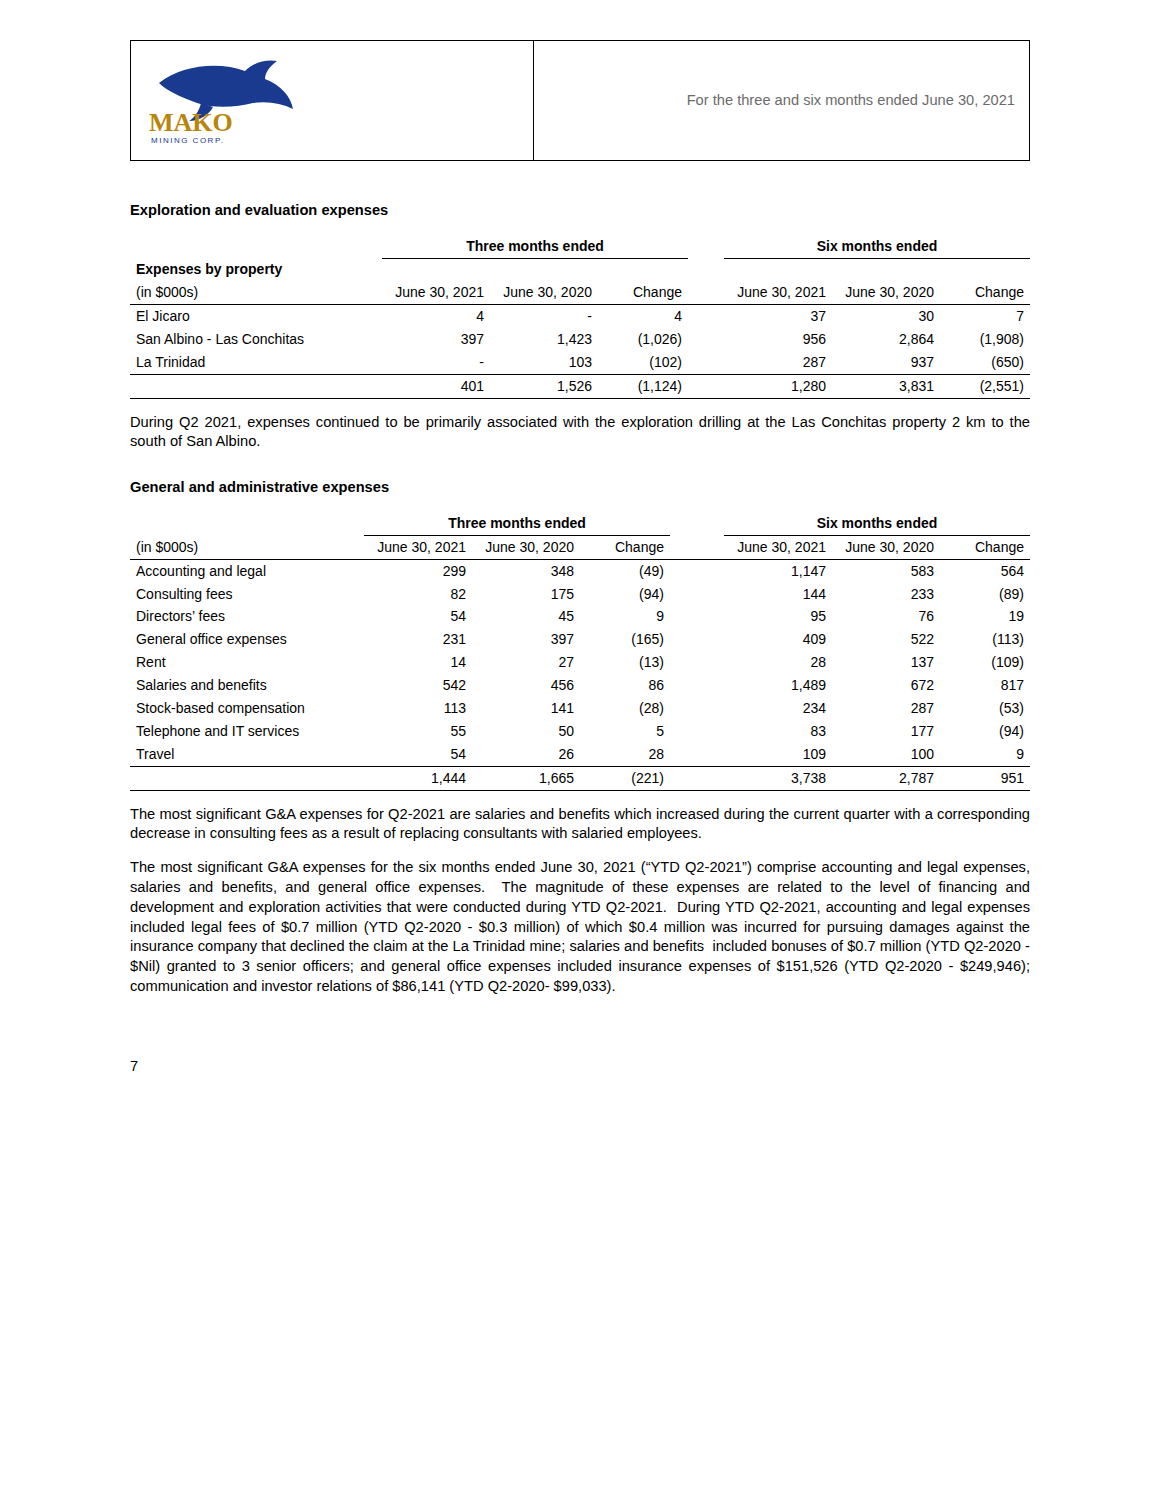MAKO MINING CORP.
For the three and six months ended June 30, 2021
Exploration and evaluation expenses
| | Three months ended | | Six months ended |
| Expenses by property | | | |
| (in $000s) | June 30, 2021 | June 30, 2020 | Change | | June 30, 2021 | June 30, 2020 | Change |
| El Jicaro | 4 | - | 4 | | 37 | 30 | 7 |
| San Albino - Las Conchitas | 397 | 1,423 | (1,026) | | 956 | 2,864 | (1,908) |
| La Trinidad | - | 103 | (102) | | 287 | 937 | (650) |
| | 401 | 1,526 | (1,124) | | 1,280 | 3,831 | (2,551) |
During Q2 2021, expenses continued to be primarily associated with the exploration drilling at the Las Conchitas property 2 km to the south of San Albino.
General and administrative expenses
| | Three months ended | | Six months ended |
| (in $000s) | June 30, 2021 | June 30, 2020 | Change | | June 30, 2021 | June 30, 2020 | Change |
| Accounting and legal | 299 | 348 | (49) | | 1,147 | 583 | 564 |
| Consulting fees | 82 | 175 | (94) | | 144 | 233 | (89) |
| Directors’ fees | 54 | 45 | 9 | | 95 | 76 | 19 |
| General office expenses | 231 | 397 | (165) | | 409 | 522 | (113) |
| Rent | 14 | 27 | (13) | | 28 | 137 | (109) |
| Salaries and benefits | 542 | 456 | 86 | | 1,489 | 672 | 817 |
| Stock-based compensation | 113 | 141 | (28) | | 234 | 287 | (53) |
| Telephone and IT services | 55 | 50 | 5 | | 83 | 177 | (94) |
| Travel | 54 | 26 | 28 | | 109 | 100 | 9 |
| | 1,444 | 1,665 | (221) | | 3,738 | 2,787 | 951 |
The most significant G&A expenses for Q2-2021 are salaries and benefits which increased during the current quarter with a corresponding decrease in consulting fees as a result of replacing consultants with salaried employees.
The most significant G&A expenses for the six months ended June 30, 2021 (“YTD Q2-2021”) comprise accounting and legal expenses, salaries and benefits, and general office expenses. The magnitude of these expenses are related to the level of financing and development and exploration activities that were conducted during YTD Q2-2021. During YTD Q2-2021, accounting and legal expenses included legal fees of $0.7 million (YTD Q2-2020 - $0.3 million) of which $0.4 million was incurred for pursuing damages against the insurance company that declined the claim at the La Trinidad mine; salaries and benefits included bonuses of $0.7 million (YTD Q2-2020 - $Nil) granted to 3 senior officers; and general office expenses included insurance expenses of $151,526 (YTD Q2-2020 - $249,946); communication and investor relations of $86,141 (YTD Q2-2020- $99,033).
7